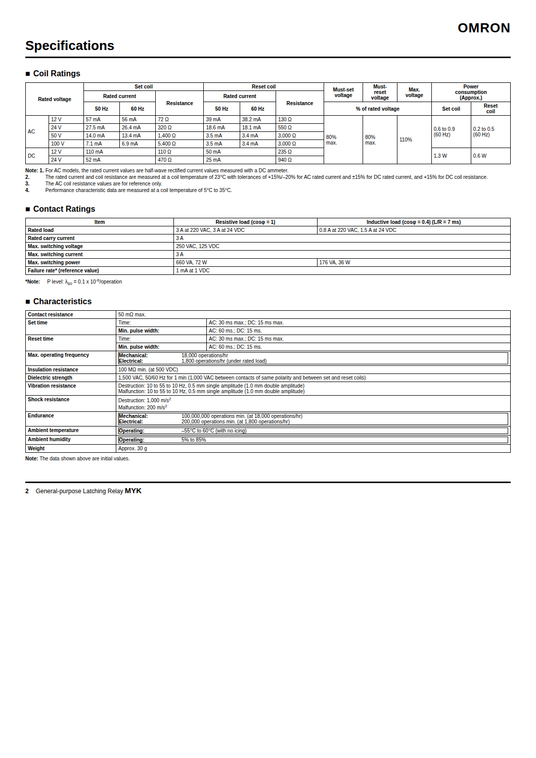OMRON
Specifications
Coil Ratings
| Rated voltage | Set coil | Reset coil | Must-set voltage | Must- reset voltage | Max. voltage | Power consumption (Approx.) |
| --- | --- | --- | --- | --- | --- | --- |
| Rated current | Resistance | Rated current | Resistance |
| 50 Hz | 60 Hz | 50 Hz | 60 Hz | % of rated voltage | Set coil | Reset coil |
| AC | 12 V | 57 mA | 56 mA | 72 Ω | 39 mA | 38.2 mA | 130 Ω | 80% max. | 80% max. | 110% | 0.6 to 0.9 (60 Hz) | 0.2 to 0.5 (60 Hz) |
| 24 V | 27.5 mA | 26.4 mA | 320 Ω | 18.6 mA | 18.1 mA | 550 Ω |
| 50 V | 14.0 mA | 13.4 mA | 1,400 Ω | 3.5 mA | 3.4 mA | 3,000 Ω |
| 100 V | 7.1 mA | 6.9 mA | 5,400 Ω | 3.5 mA | 3.4 mA | 3,000 Ω |
| DC | 12 V | 110 mA | 110 Ω | 50 mA | 235 Ω | 1.3 W | 0.6 W |
| 24 V | 52 mA | 470 Ω | 25 mA | 940 Ω |
| Note: 1. | For AC models, the rated current values are half-wave rectified current values measured with a DC ammeter. |
| 2. | The rated current and coil resistance are measured at a coil temperature of 23°C with tolerances of +15%/–20% for AC rated current and ±15% for DC rated current, and +15% for DC coil resistance. |
| 3. | The AC coil resistance values are for reference only. |
| 4. | Performance characteristic data are measured at a coil temperature of 5°C to 35°C. |
Contact Ratings
| Item | Resistive load (cosφ = 1) | Inductive load (cosφ = 0.4) (L/R = 7 ms) |
| --- | --- | --- |
| Rated load | 3 A at 220 VAC, 3 A at 24 VDC | 0.8 A at 220 VAC, 1.5 A at 24 VDC |
| Rated carry current | 3 A |
| Max. switching voltage | 250 VAC, 125 VDC |
| Max. switching current | 3 A |
| Max. switching power | 660 VA, 72 W | 176 VA, 36 W |
| Failure rate* (reference value) | 1 mA at 1 VDC |
*Note: P level: λ60 = 0.1 x 10-6/operation
Characteristics
| Contact resistance | 50 mΩ max. |
| Set time | Time: | AC: 30 ms max.; DC: 15 ms max. |
| Min. pulse width: | AC: 60 ms.; DC: 15 ms. |
| Reset time | Time: | AC: 30 ms max.; DC: 15 ms max. |
| Min. pulse width: | AC: 60 ms.; DC: 15 ms. |
| Max. operating frequency | / Mechanical: / 18,000 operations/hr / / Electrical: / 1,800 operations/hr (under rated load) / |
| Insulation resistance | 100 MΩ min. (at 500 VDC) |
| Dielectric strength | 1,500 VAC, 50/60 Hz for 1 min (1,000 VAC between contacts of same polarity and between set and reset coils) |
| Vibration resistance | Destruction: 10 to 55 to 10 Hz, 0.5 mm single amplitude (1.0 mm double amplitude) Malfunction: 10 to 55 to 10 Hz, 0.5 mm single amplitude (1.0 mm double amplitude) |
| Shock resistance | Destruction: 1,000 m/s 2 Malfunction: 200 m/s 2 |
| Endurance | / Mechanical: / 100,000,000 operations min. (at 18,000 operations/hr) / / Electrical: / 200,000 operations min. (at 1,800 operations/hr) / |
| Ambient temperature | / Operating: / –55°C to 60°C (with no icing) / |
| Ambient humidity | / Operating: / 5% to 85% / |
| Weight | Approx. 30 g |
Note: The data shown above are initial values.
2 General-purpose Latching Relay MYK